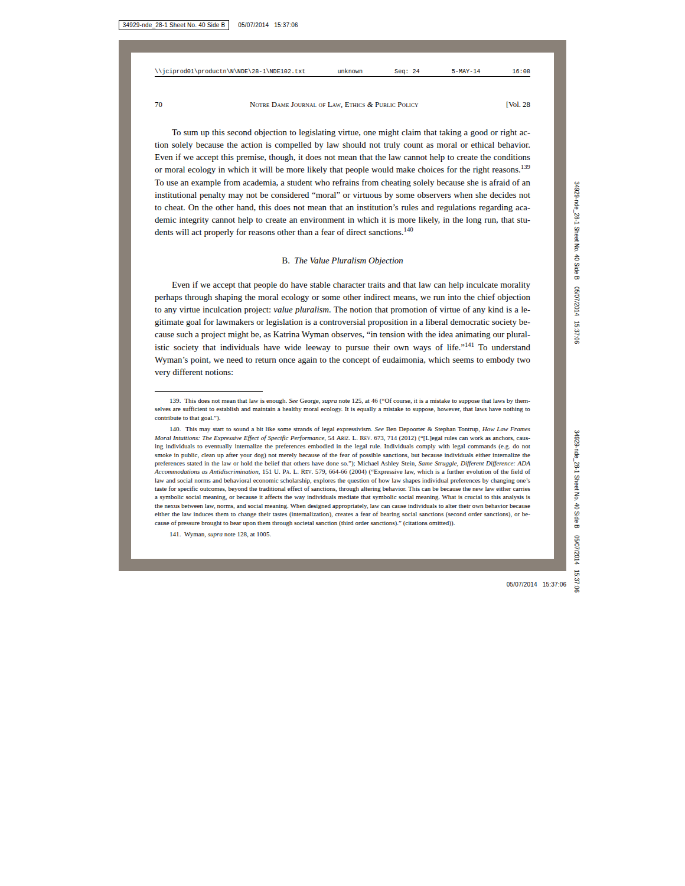34929-nde_28-1 Sheet No. 40 Side B 05/07/2014 15:37:06
34929-nde_28-1 Sheet No. 40 Side B 05/07/2014 15:37:06
\\jciprod01\productn\N\NDE\28-1\NDE102.txt unknown Seq: 24 5-MAY-14 16:08
70 Notre Dame Journal of Law, Ethics & Public Policy [Vol. 28
To sum up this second objection to legislating virtue, one might claim that taking a good or right action solely because the action is compelled by law should not truly count as moral or ethical behavior. Even if we accept this premise, though, it does not mean that the law cannot help to create the conditions or moral ecology in which it will be more likely that people would make choices for the right reasons.139 To use an example from academia, a student who refrains from cheating solely because she is afraid of an institutional penalty may not be considered “moral” or virtuous by some observers when she decides not to cheat. On the other hand, this does not mean that an institution’s rules and regulations regarding academic integrity cannot help to create an environment in which it is more likely, in the long run, that students will act properly for reasons other than a fear of direct sanctions.140
B. The Value Pluralism Objection
Even if we accept that people do have stable character traits and that law can help inculcate morality perhaps through shaping the moral ecology or some other indirect means, we run into the chief objection to any virtue inculcation project: value pluralism. The notion that promotion of virtue of any kind is a legitimate goal for lawmakers or legislation is a controversial proposition in a liberal democratic society because such a project might be, as Katrina Wyman observes, “in tension with the idea animating our pluralistic society that individuals have wide leeway to pursue their own ways of life.”141 To understand Wyman’s point, we need to return once again to the concept of eudaimonia, which seems to embody two very different notions:
139. This does not mean that law is enough. See George, supra note 125, at 46 (“Of course, it is a mistake to suppose that laws by themselves are sufficient to establish and maintain a healthy moral ecology. It is equally a mistake to suppose, however, that laws have nothing to contribute to that goal.”).
140. This may start to sound a bit like some strands of legal expressivism. See Ben Depoorter & Stephan Tontrup, How Law Frames Moral Intuitions: The Expressive Effect of Specific Performance, 54 Ariz. L. Rev. 673, 714 (2012) (“[L]egal rules can work as anchors, causing individuals to eventually internalize the preferences embodied in the legal rule. Individuals comply with legal commands (e.g. do not smoke in public, clean up after your dog) not merely because of the fear of possible sanctions, but because individuals either internalize the preferences stated in the law or hold the belief that others have done so.”); Michael Ashley Stein, Same Struggle, Different Difference: ADA Accommodations as Antidiscrimination, 151 U. Pa. L. Rev. 579, 664-66 (2004) (“Expressive law, which is a further evolution of the field of law and social norms and behavioral economic scholarship, explores the question of how law shapes individual preferences by changing one’s taste for specific outcomes, beyond the traditional effect of sanctions, through altering behavior. This can be because the new law either carries a symbolic social meaning, or because it affects the way individuals mediate that symbolic social meaning. What is crucial to this analysis is the nexus between law, norms, and social meaning. When designed appropriately, law can cause individuals to alter their own behavior because either the law induces them to change their tastes (internalization), creates a fear of bearing social sanctions (second order sanctions), or because of pressure brought to bear upon them through societal sanction (third order sanctions).” (citations omitted)).
141. Wyman, supra note 128, at 1005.
34929-nde_28-1 Sheet No. 40 Side B 05/07/2014 15:37:06
05/07/2014 15:37:06